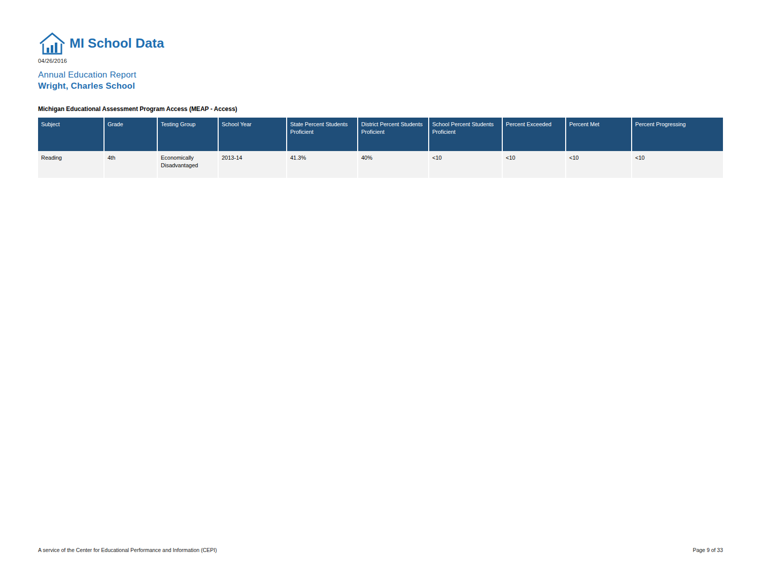MI School Data
04/26/2016
Annual Education Report
Wright, Charles School
Michigan Educational Assessment Program Access (MEAP - Access)
| Subject | Grade | Testing Group | School Year | State Percent Students Proficient | District Percent Students Proficient | School Percent Students Proficient | Percent Exceeded | Percent Met | Percent Progressing |
| --- | --- | --- | --- | --- | --- | --- | --- | --- | --- |
| Reading | 4th | Economically Disadvantaged | 2013-14 | 41.3% | 40% | <10 | <10 | <10 | <10 |
A service of the Center for Educational Performance and Information (CEPI) Page 9 of 33